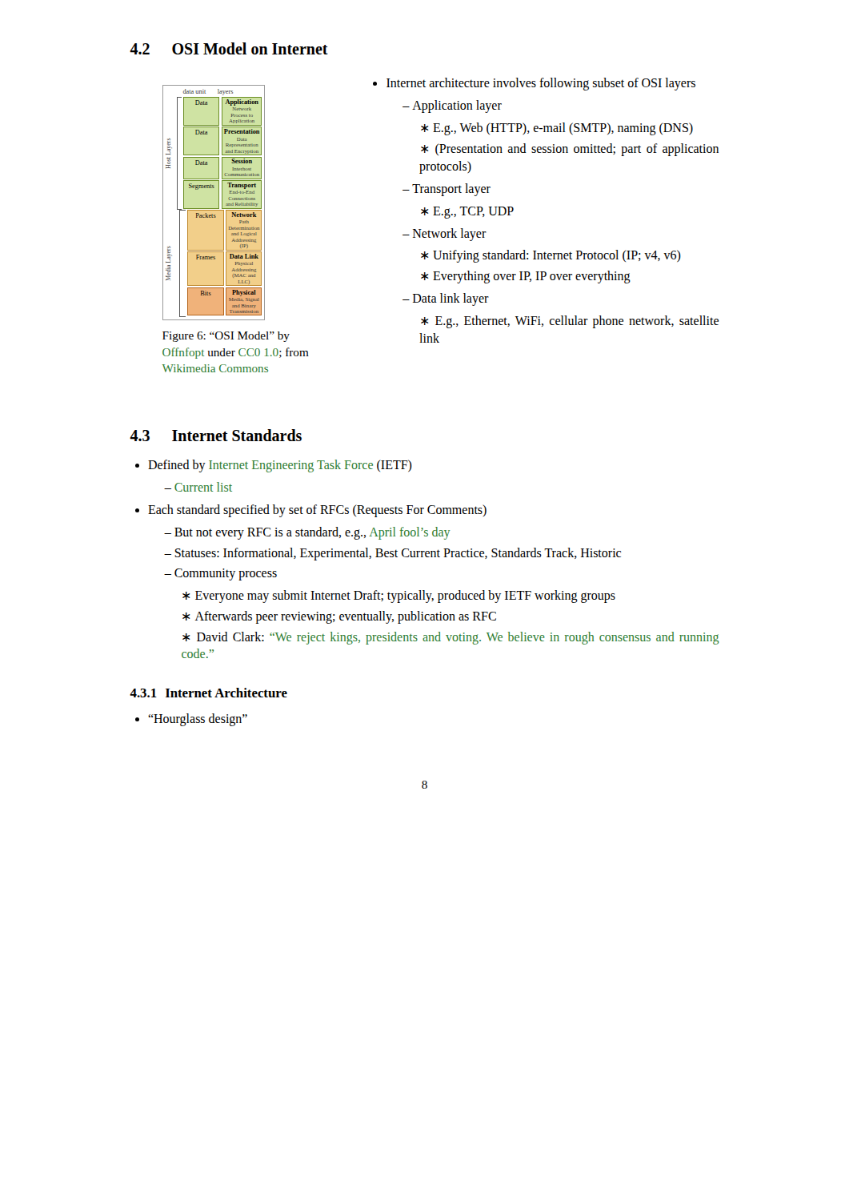4.2 OSI Model on Internet
data unit layers
Host Layers
Data
Application Network Process to Application
Data
Presentation Data Representation and Encryption
Data
Session Interhost Communication
Segments
Transport End-to-End Connections and Reliability
Media Layers
Packets
Network Path Determination and Logical Addressing (IP)
Frames
Data Link Physical Addressing (MAC and LLC)
Bits
Physical Media, Signal and Binary Transmission
Figure 6: “OSI Model” by Offnfopt under CC0 1.0; from Wikimedia Commons
Internet architecture involves following subset of OSI layers
Application layer
E.g., Web (HTTP), e-mail (SMTP), naming (DNS)
(Presentation and session omitted; part of application protocols)
Transport layer
E.g., TCP, UDP
Network layer
Unifying standard: Internet Protocol (IP; v4, v6)
Everything over IP, IP over everything
Data link layer
E.g., Ethernet, WiFi, cellular phone network, satellite link
4.3 Internet Standards
Defined by Internet Engineering Task Force (IETF)
Current list
Each standard specified by set of RFCs (Requests For Comments)
But not every RFC is a standard, e.g., April fool’s day
Statuses: Informational, Experimental, Best Current Practice, Standards Track, Historic
Community process
Everyone may submit Internet Draft; typically, produced by IETF working groups
Afterwards peer reviewing; eventually, publication as RFC
David Clark: “We reject kings, presidents and voting. We believe in rough consensus and running code.”
4.3.1 Internet Architecture
“Hourglass design”
8